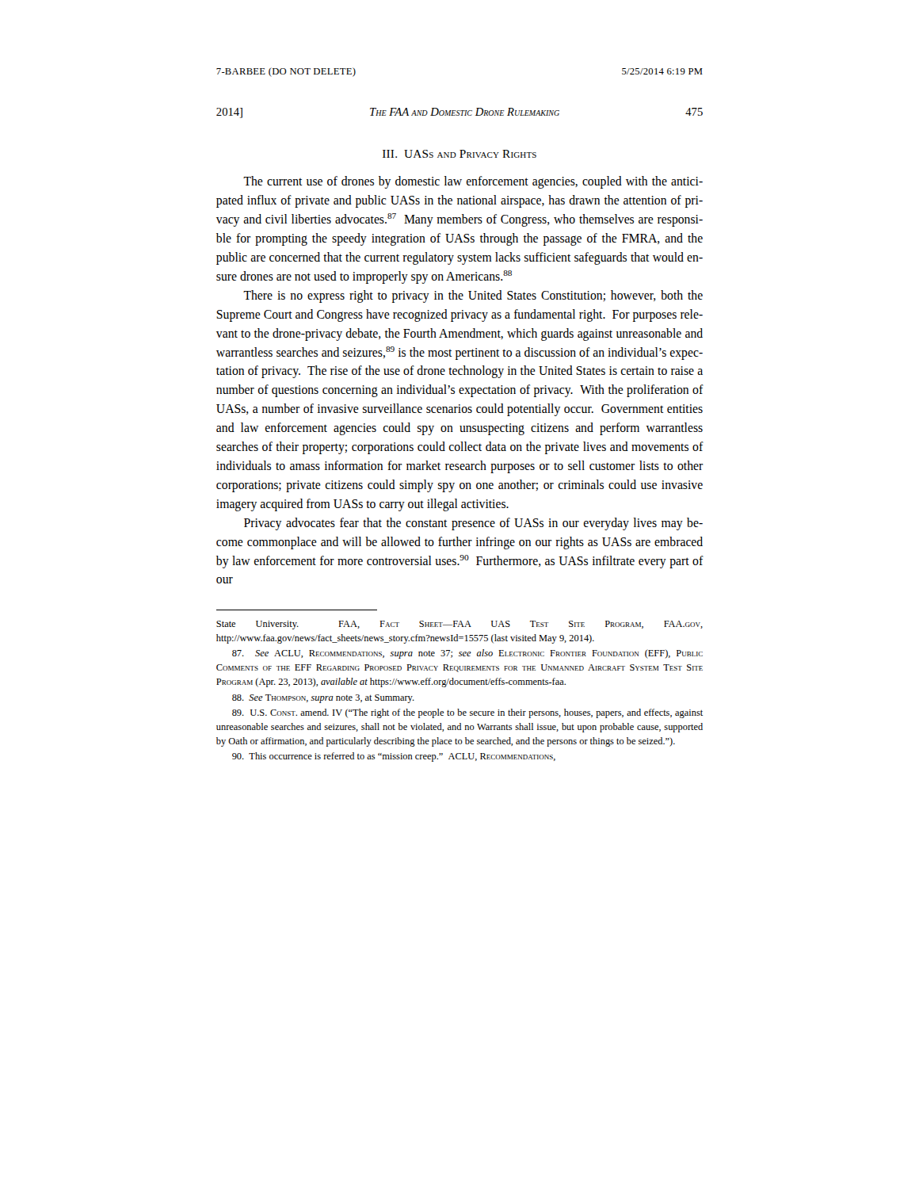7-BARBEE (DO NOT DELETE) 5/25/2014 6:19 PM
2014] The FAA and Domestic Drone Rulemaking 475
III. UASs and Privacy Rights
The current use of drones by domestic law enforcement agencies, coupled with the anticipated influx of private and public UASs in the national airspace, has drawn the attention of privacy and civil liberties advocates.87 Many members of Congress, who themselves are responsible for prompting the speedy integration of UASs through the passage of the FMRA, and the public are concerned that the current regulatory system lacks sufficient safeguards that would ensure drones are not used to improperly spy on Americans.88
There is no express right to privacy in the United States Constitution; however, both the Supreme Court and Congress have recognized privacy as a fundamental right. For purposes relevant to the drone-privacy debate, the Fourth Amendment, which guards against unreasonable and warrantless searches and seizures,89 is the most pertinent to a discussion of an individual’s expectation of privacy. The rise of the use of drone technology in the United States is certain to raise a number of questions concerning an individual’s expectation of privacy. With the proliferation of UASs, a number of invasive surveillance scenarios could potentially occur. Government entities and law enforcement agencies could spy on unsuspecting citizens and perform warrantless searches of their property; corporations could collect data on the private lives and movements of individuals to amass information for market research purposes or to sell customer lists to other corporations; private citizens could simply spy on one another; or criminals could use invasive imagery acquired from UASs to carry out illegal activities.
Privacy advocates fear that the constant presence of UASs in our everyday lives may become commonplace and will be allowed to further infringe on our rights as UASs are embraced by law enforcement for more controversial uses.90 Furthermore, as UASs infiltrate every part of our
State University. FAA, Fact Sheet—FAA UAS Test Site Program, FAA.gov, http://www.faa.gov/news/fact_sheets/news_story.cfm?newsId=15575 (last visited May 9, 2014).
87. See ACLU, Recommendations, supra note 37; see also Electronic Frontier Foundation (EFF), Public Comments of the EFF Regarding Proposed Privacy Requirements for the Unmanned Aircraft System Test Site Program (Apr. 23, 2013), available at https://www.eff.org/document/effs-comments-faa.
88. See Thompson, supra note 3, at Summary.
89. U.S. Const. amend. IV (“The right of the people to be secure in their persons, houses, papers, and effects, against unreasonable searches and seizures, shall not be violated, and no Warrants shall issue, but upon probable cause, supported by Oath or affirmation, and particularly describing the place to be searched, and the persons or things to be seized.”).
90. This occurrence is referred to as “mission creep.” ACLU, Recommendations,